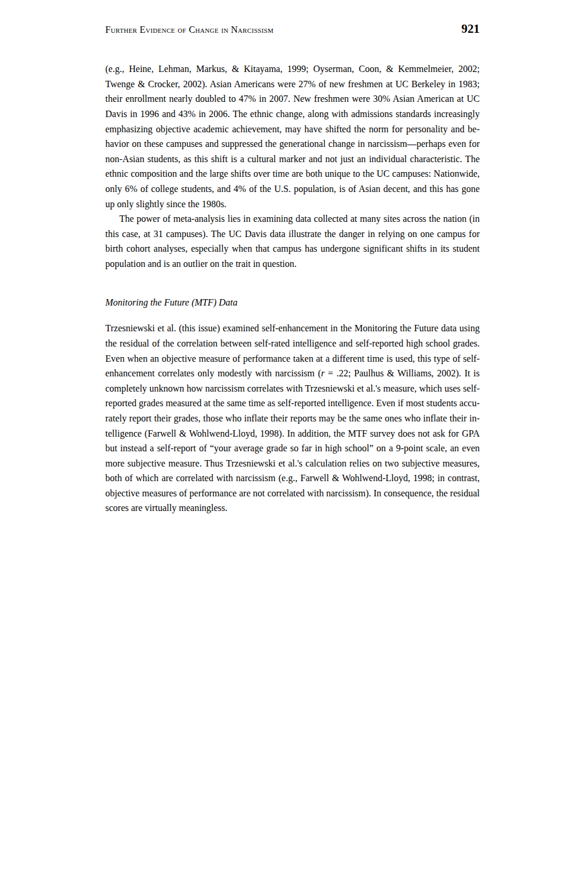Further Evidence of Change in Narcissism 921
(e.g., Heine, Lehman, Markus, & Kitayama, 1999; Oyserman, Coon, & Kemmelmeier, 2002; Twenge & Crocker, 2002). Asian Americans were 27% of new freshmen at UC Berkeley in 1983; their enrollment nearly doubled to 47% in 2007. New freshmen were 30% Asian American at UC Davis in 1996 and 43% in 2006. The ethnic change, along with admissions standards increasingly emphasizing objective academic achievement, may have shifted the norm for personality and behavior on these campuses and suppressed the generational change in narcissism—perhaps even for non-Asian students, as this shift is a cultural marker and not just an individual characteristic. The ethnic composition and the large shifts over time are both unique to the UC campuses: Nationwide, only 6% of college students, and 4% of the U.S. population, is of Asian decent, and this has gone up only slightly since the 1980s.
The power of meta-analysis lies in examining data collected at many sites across the nation (in this case, at 31 campuses). The UC Davis data illustrate the danger in relying on one campus for birth cohort analyses, especially when that campus has undergone significant shifts in its student population and is an outlier on the trait in question.
Monitoring the Future (MTF) Data
Trzesniewski et al. (this issue) examined self-enhancement in the Monitoring the Future data using the residual of the correlation between self-rated intelligence and self-reported high school grades. Even when an objective measure of performance taken at a different time is used, this type of self-enhancement correlates only modestly with narcissism (r = .22; Paulhus & Williams, 2002). It is completely unknown how narcissism correlates with Trzesniewski et al.'s measure, which uses self-reported grades measured at the same time as self-reported intelligence. Even if most students accurately report their grades, those who inflate their reports may be the same ones who inflate their intelligence (Farwell & Wohlwend-Lloyd, 1998). In addition, the MTF survey does not ask for GPA but instead a self-report of “your average grade so far in high school” on a 9-point scale, an even more subjective measure. Thus Trzesniewski et al.'s calculation relies on two subjective measures, both of which are correlated with narcissism (e.g., Farwell & Wohlwend-Lloyd, 1998; in contrast, objective measures of performance are not correlated with narcissism). In consequence, the residual scores are virtually meaningless.